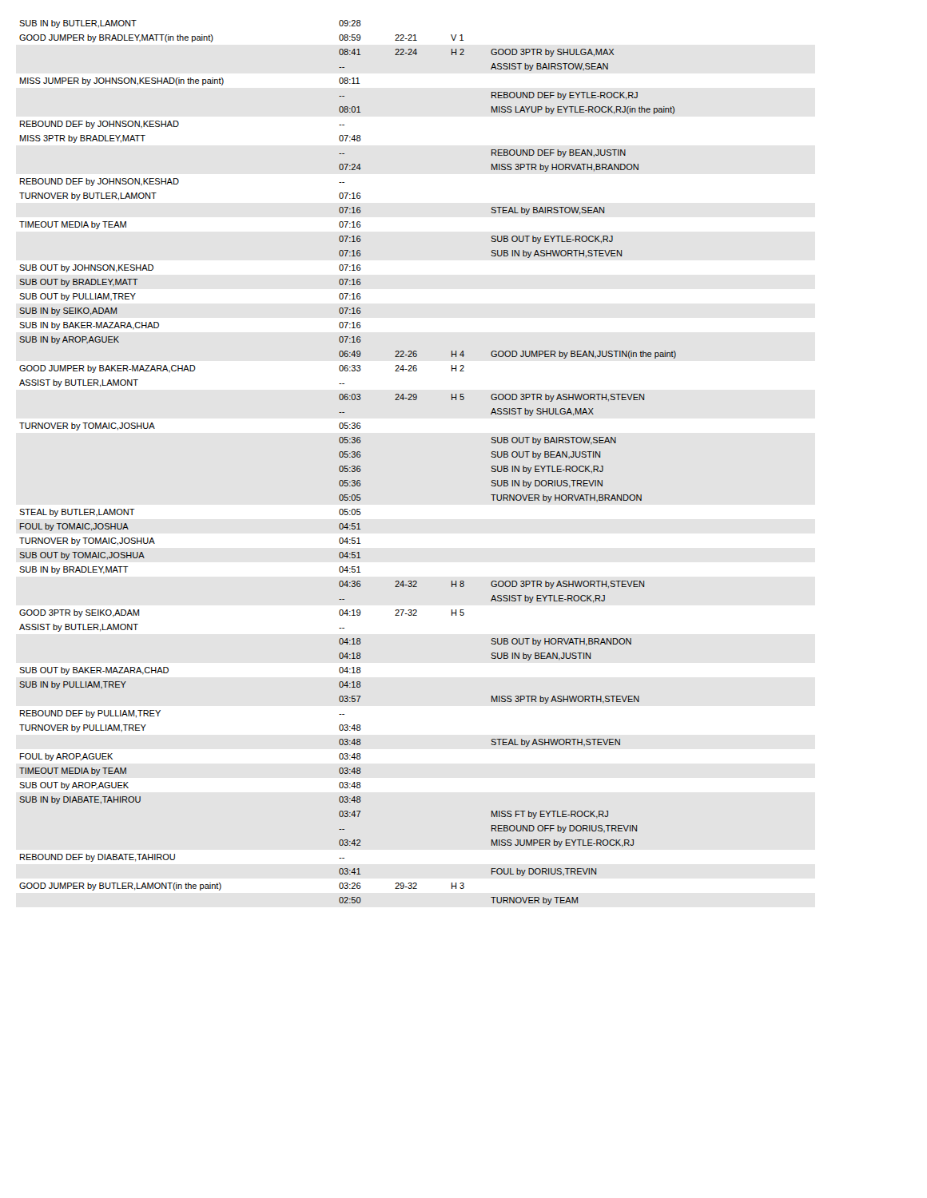| SUB IN by BUTLER,LAMONT | 09:28 | | | |
| GOOD JUMPER by BRADLEY,MATT(in the paint) | 08:59 | 22-21 | V 1 | |
| | 08:41 | 22-24 | H 2 | GOOD 3PTR by SHULGA,MAX |
| | -- | | | ASSIST by BAIRSTOW,SEAN |
| MISS JUMPER by JOHNSON,KESHAD(in the paint) | 08:11 | | | |
| | -- | | | REBOUND DEF by EYTLE-ROCK,RJ |
| | 08:01 | | | MISS LAYUP by EYTLE-ROCK,RJ(in the paint) |
| REBOUND DEF by JOHNSON,KESHAD | -- | | | |
| MISS 3PTR by BRADLEY,MATT | 07:48 | | | |
| | -- | | | REBOUND DEF by BEAN,JUSTIN |
| | 07:24 | | | MISS 3PTR by HORVATH,BRANDON |
| REBOUND DEF by JOHNSON,KESHAD | -- | | | |
| TURNOVER by BUTLER,LAMONT | 07:16 | | | |
| | 07:16 | | | STEAL by BAIRSTOW,SEAN |
| TIMEOUT MEDIA by TEAM | 07:16 | | | |
| | 07:16 | | | SUB OUT by EYTLE-ROCK,RJ |
| | 07:16 | | | SUB IN by ASHWORTH,STEVEN |
| SUB OUT by JOHNSON,KESHAD | 07:16 | | | |
| SUB OUT by BRADLEY,MATT | 07:16 | | | |
| SUB OUT by PULLIAM,TREY | 07:16 | | | |
| SUB IN by SEIKO,ADAM | 07:16 | | | |
| SUB IN by BAKER-MAZARA,CHAD | 07:16 | | | |
| SUB IN by AROP,AGUEK | 07:16 | | | |
| | 06:49 | 22-26 | H 4 | GOOD JUMPER by BEAN,JUSTIN(in the paint) |
| GOOD JUMPER by BAKER-MAZARA,CHAD | 06:33 | 24-26 | H 2 | |
| ASSIST by BUTLER,LAMONT | -- | | | |
| | 06:03 | 24-29 | H 5 | GOOD 3PTR by ASHWORTH,STEVEN |
| | -- | | | ASSIST by SHULGA,MAX |
| TURNOVER by TOMAIC,JOSHUA | 05:36 | | | |
| | 05:36 | | | SUB OUT by BAIRSTOW,SEAN |
| | 05:36 | | | SUB OUT by BEAN,JUSTIN |
| | 05:36 | | | SUB IN by EYTLE-ROCK,RJ |
| | 05:36 | | | SUB IN by DORIUS,TREVIN |
| | 05:05 | | | TURNOVER by HORVATH,BRANDON |
| STEAL by BUTLER,LAMONT | 05:05 | | | |
| FOUL by TOMAIC,JOSHUA | 04:51 | | | |
| TURNOVER by TOMAIC,JOSHUA | 04:51 | | | |
| SUB OUT by TOMAIC,JOSHUA | 04:51 | | | |
| SUB IN by BRADLEY,MATT | 04:51 | | | |
| | 04:36 | 24-32 | H 8 | GOOD 3PTR by ASHWORTH,STEVEN |
| | -- | | | ASSIST by EYTLE-ROCK,RJ |
| GOOD 3PTR by SEIKO,ADAM | 04:19 | 27-32 | H 5 | |
| ASSIST by BUTLER,LAMONT | -- | | | |
| | 04:18 | | | SUB OUT by HORVATH,BRANDON |
| | 04:18 | | | SUB IN by BEAN,JUSTIN |
| SUB OUT by BAKER-MAZARA,CHAD | 04:18 | | | |
| SUB IN by PULLIAM,TREY | 04:18 | | | |
| | 03:57 | | | MISS 3PTR by ASHWORTH,STEVEN |
| REBOUND DEF by PULLIAM,TREY | -- | | | |
| TURNOVER by PULLIAM,TREY | 03:48 | | | |
| | 03:48 | | | STEAL by ASHWORTH,STEVEN |
| FOUL by AROP,AGUEK | 03:48 | | | |
| TIMEOUT MEDIA by TEAM | 03:48 | | | |
| SUB OUT by AROP,AGUEK | 03:48 | | | |
| SUB IN by DIABATE,TAHIROU | 03:48 | | | |
| | 03:47 | | | MISS FT by EYTLE-ROCK,RJ |
| | -- | | | REBOUND OFF by DORIUS,TREVIN |
| | 03:42 | | | MISS JUMPER by EYTLE-ROCK,RJ |
| REBOUND DEF by DIABATE,TAHIROU | -- | | | |
| | 03:41 | | | FOUL by DORIUS,TREVIN |
| GOOD JUMPER by BUTLER,LAMONT(in the paint) | 03:26 | 29-32 | H 3 | |
| | 02:50 | | | TURNOVER by TEAM |